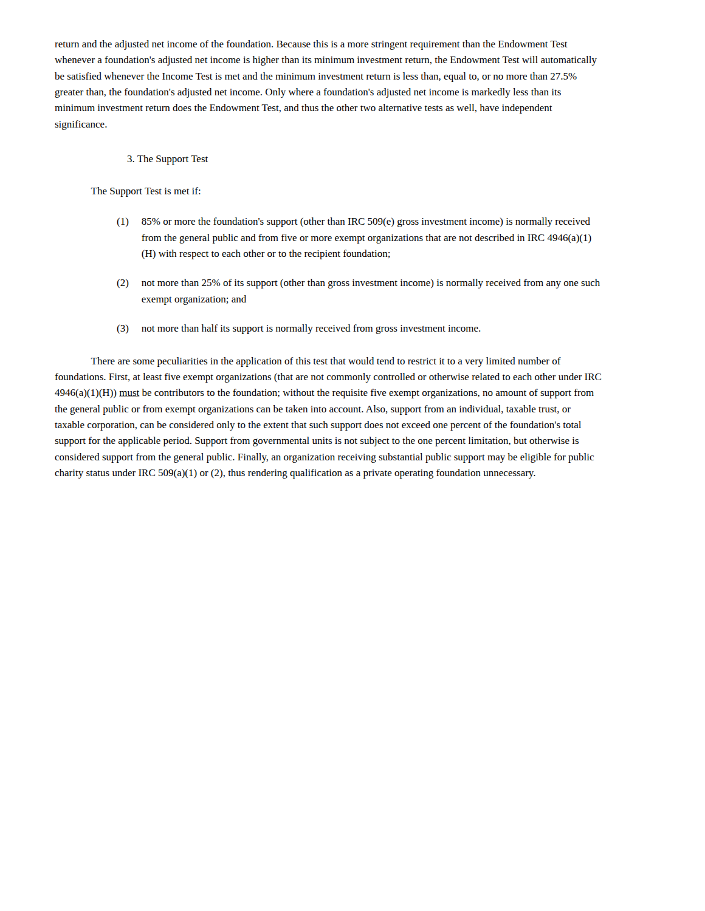return and the adjusted net income of the foundation. Because this is a more stringent requirement than the Endowment Test whenever a foundation's adjusted net income is higher than its minimum investment return, the Endowment Test will automatically be satisfied whenever the Income Test is met and the minimum investment return is less than, equal to, or no more than 27.5% greater than, the foundation's adjusted net income. Only where a foundation's adjusted net income is markedly less than its minimum investment return does the Endowment Test, and thus the other two alternative tests as well, have independent significance.
3. The Support Test
The Support Test is met if:
(1) 85% or more the foundation's support (other than IRC 509(e) gross investment income) is normally received from the general public and from five or more exempt organizations that are not described in IRC 4946(a)(1)(H) with respect to each other or to the recipient foundation;
(2) not more than 25% of its support (other than gross investment income) is normally received from any one such exempt organization; and
(3) not more than half its support is normally received from gross investment income.
There are some peculiarities in the application of this test that would tend to restrict it to a very limited number of foundations. First, at least five exempt organizations (that are not commonly controlled or otherwise related to each other under IRC 4946(a)(1)(H)) must be contributors to the foundation; without the requisite five exempt organizations, no amount of support from the general public or from exempt organizations can be taken into account. Also, support from an individual, taxable trust, or taxable corporation, can be considered only to the extent that such support does not exceed one percent of the foundation's total support for the applicable period. Support from governmental units is not subject to the one percent limitation, but otherwise is considered support from the general public. Finally, an organization receiving substantial public support may be eligible for public charity status under IRC 509(a)(1) or (2), thus rendering qualification as a private operating foundation unnecessary.